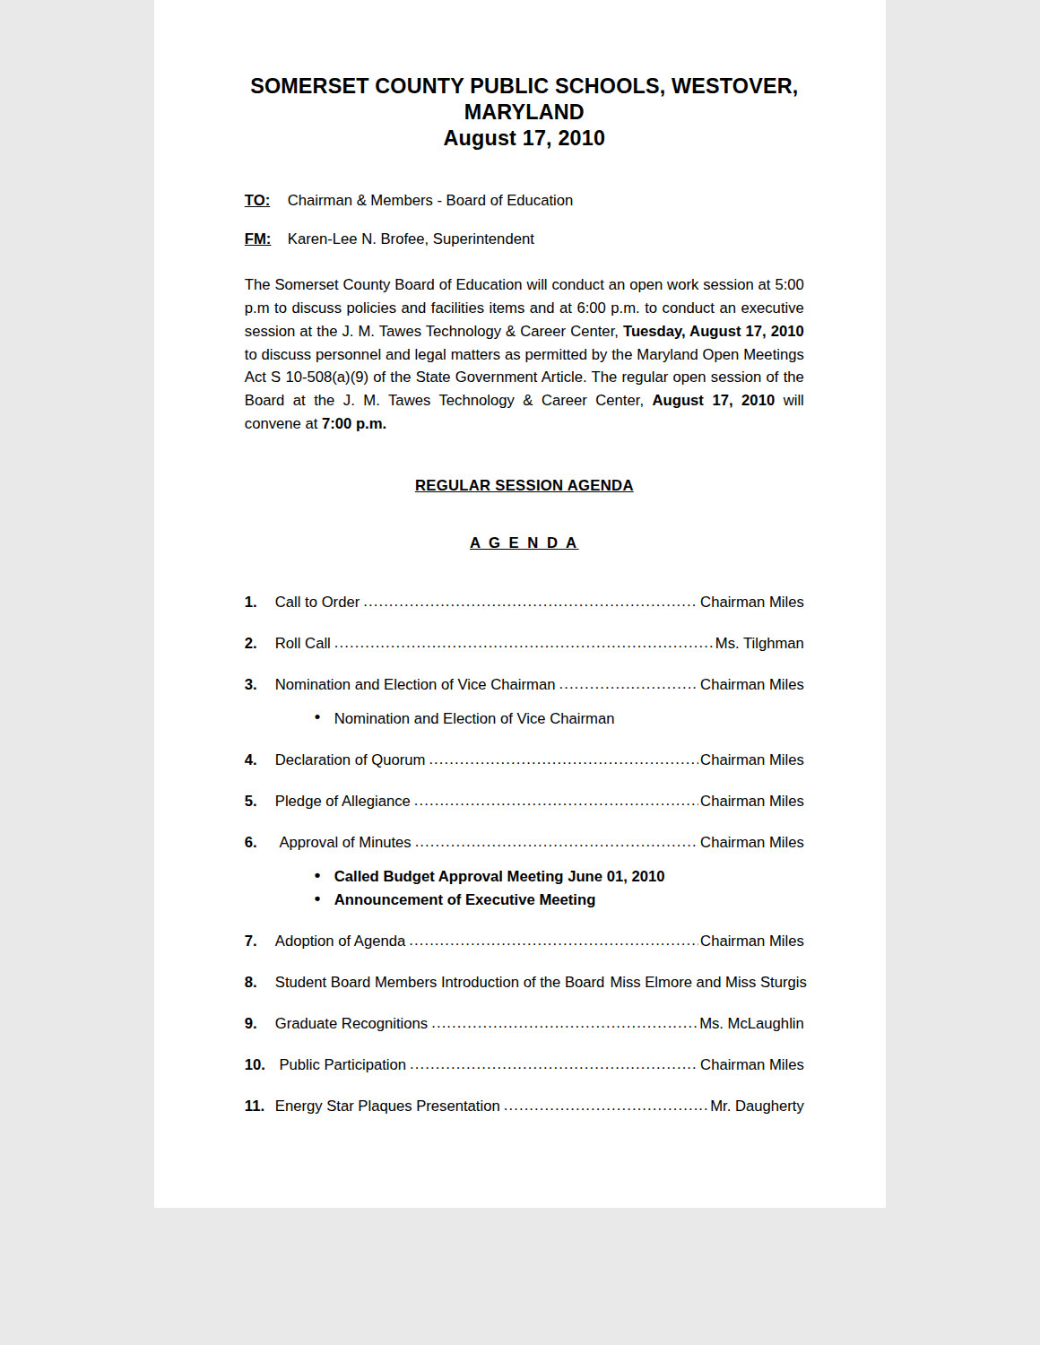SOMERSET COUNTY PUBLIC SCHOOLS, WESTOVER, MARYLAND August 17, 2010
TO: Chairman & Members - Board of Education
FM: Karen-Lee N. Brofee, Superintendent
The Somerset County Board of Education will conduct an open work session at 5:00 p.m to discuss policies and facilities items and at 6:00 p.m. to conduct an executive session at the J. M. Tawes Technology & Career Center, Tuesday, August 17, 2010 to discuss personnel and legal matters as permitted by the Maryland Open Meetings Act S 10-508(a)(9) of the State Government Article. The regular open session of the Board at the J. M. Tawes Technology & Career Center, August 17, 2010 will convene at 7:00 p.m.
REGULAR SESSION AGENDA
A G E N D A
1. Call to Order ........................................................................................................................... Chairman Miles
2. Roll Call ......................................................................................................................................... Ms. Tilghman
3. Nomination and Election of Vice Chairman ....................................................................... Chairman Miles
Nomination and Election of Vice Chairman
4. Declaration of Quorum ......................................................................................................... Chairman Miles
5. Pledge of Allegiance ............................................................................................................ Chairman Miles
6. Approval of Minutes ............................................................................................................ Chairman Miles
Called Budget Approval Meeting June 01, 2010
Announcement of Executive Meeting
7. Adoption of Agenda ............................................................................................................ Chairman Miles
8. Student Board Members Introduction of the Board .................................. Miss Elmore and Miss Sturgis
9. Graduate Recognitions ......................................................................................................... Ms. McLaughlin
10. Public Participation ............................................................................................................. Chairman Miles
11. Energy Star Plaques Presentation ..................................................................................... Mr. Daugherty